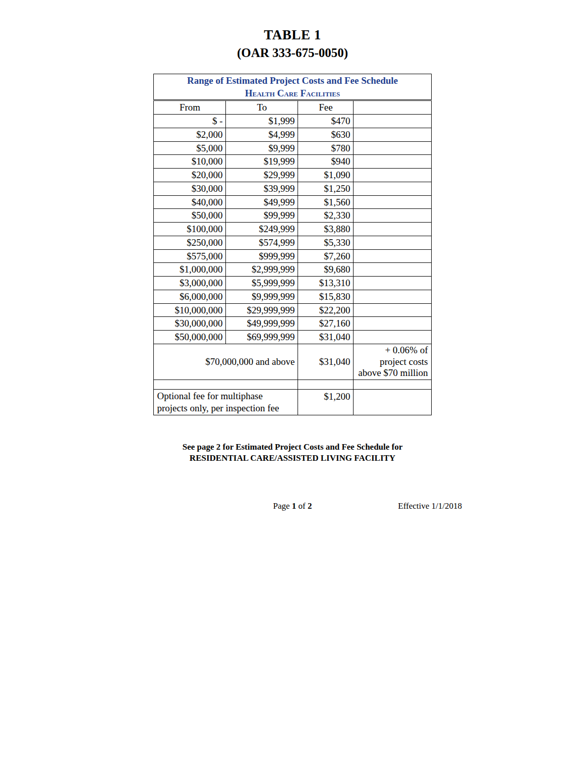TABLE 1
(OAR 333-675-0050)
| Range of Estimated Project Costs and Fee Schedule Health Care Facilities |
| From | To | Fee | |
| $ - | $1,999 | $470 | |
| $2,000 | $4,999 | $630 | |
| $5,000 | $9,999 | $780 | |
| $10,000 | $19,999 | $940 | |
| $20,000 | $29,999 | $1,090 | |
| $30,000 | $39,999 | $1,250 | |
| $40,000 | $49,999 | $1,560 | |
| $50,000 | $99,999 | $2,330 | |
| $100,000 | $249,999 | $3,880 | |
| $250,000 | $574,999 | $5,330 | |
| $575,000 | $999,999 | $7,260 | |
| $1,000,000 | $2,999,999 | $9,680 | |
| $3,000,000 | $5,999,999 | $13,310 | |
| $6,000,000 | $9,999,999 | $15,830 | |
| $10,000,000 | $29,999,999 | $22,200 | |
| $30,000,000 | $49,999,999 | $27,160 | |
| $50,000,000 | $69,999,999 | $31,040 | |
| $70,000,000 and above | $31,040 | + 0.06% of project costs above $70 million |
| Optional fee for multiphase projects only, per inspection fee | $1,200 | |
See page 2 for Estimated Project Costs and Fee Schedule for
RESIDENTIAL CARE/ASSISTED LIVING FACILITY
Page 1 of 2 Effective 1/1/2018